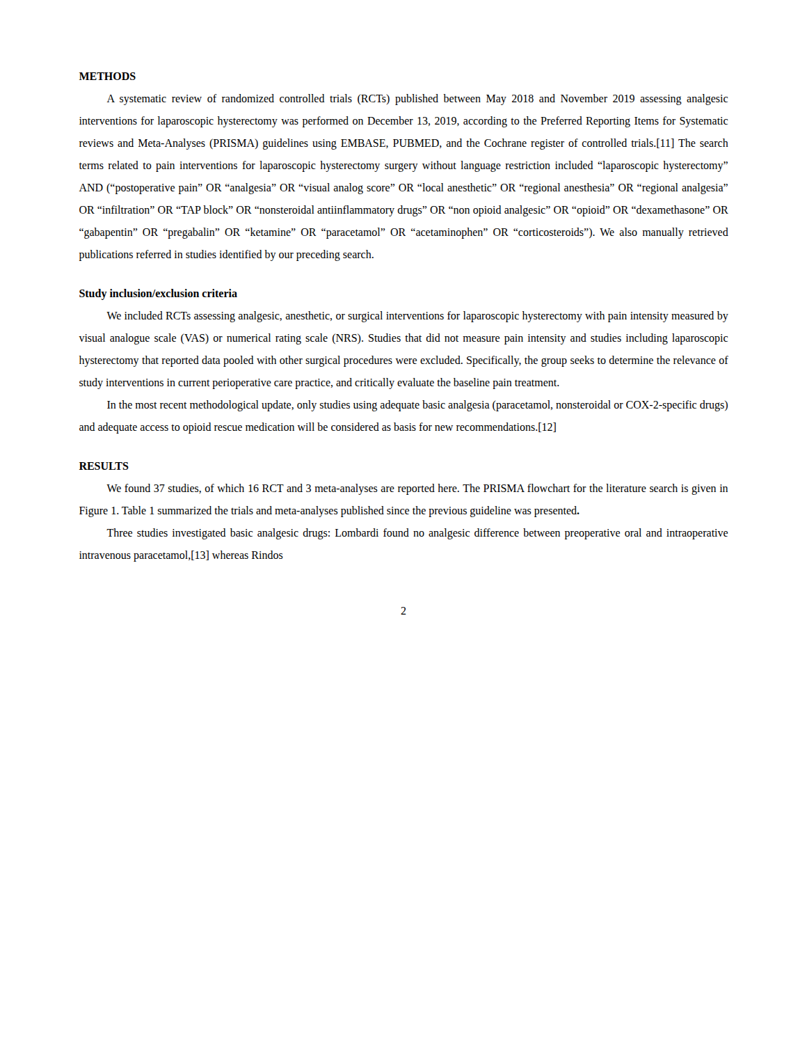METHODS
A systematic review of randomized controlled trials (RCTs) published between May 2018 and November 2019 assessing analgesic interventions for laparoscopic hysterectomy was performed on December 13, 2019, according to the Preferred Reporting Items for Systematic reviews and Meta-Analyses (PRISMA) guidelines using EMBASE, PUBMED, and the Cochrane register of controlled trials.[11] The search terms related to pain interventions for laparoscopic hysterectomy surgery without language restriction included “laparoscopic hysterectomy” AND (“postoperative pain” OR “analgesia” OR “visual analog score” OR “local anesthetic” OR “regional anesthesia” OR “regional analgesia” OR “infiltration” OR “TAP block” OR “nonsteroidal antiinflammatory drugs” OR “non opioid analgesic” OR “opioid” OR “dexamethasone” OR “gabapentin” OR “pregabalin” OR “ketamine” OR “paracetamol” OR “acetaminophen” OR “corticosteroids”). We also manually retrieved publications referred in studies identified by our preceding search.
Study inclusion/exclusion criteria
We included RCTs assessing analgesic, anesthetic, or surgical interventions for laparoscopic hysterectomy with pain intensity measured by visual analogue scale (VAS) or numerical rating scale (NRS). Studies that did not measure pain intensity and studies including laparoscopic hysterectomy that reported data pooled with other surgical procedures were excluded. Specifically, the group seeks to determine the relevance of study interventions in current perioperative care practice, and critically evaluate the baseline pain treatment.
In the most recent methodological update, only studies using adequate basic analgesia (paracetamol, nonsteroidal or COX-2-specific drugs) and adequate access to opioid rescue medication will be considered as basis for new recommendations.[12]
RESULTS
We found 37 studies, of which 16 RCT and 3 meta-analyses are reported here. The PRISMA flowchart for the literature search is given in Figure 1. Table 1 summarized the trials and meta-analyses published since the previous guideline was presented.
Three studies investigated basic analgesic drugs: Lombardi found no analgesic difference between preoperative oral and intraoperative intravenous paracetamol,[13] whereas Rindos
2